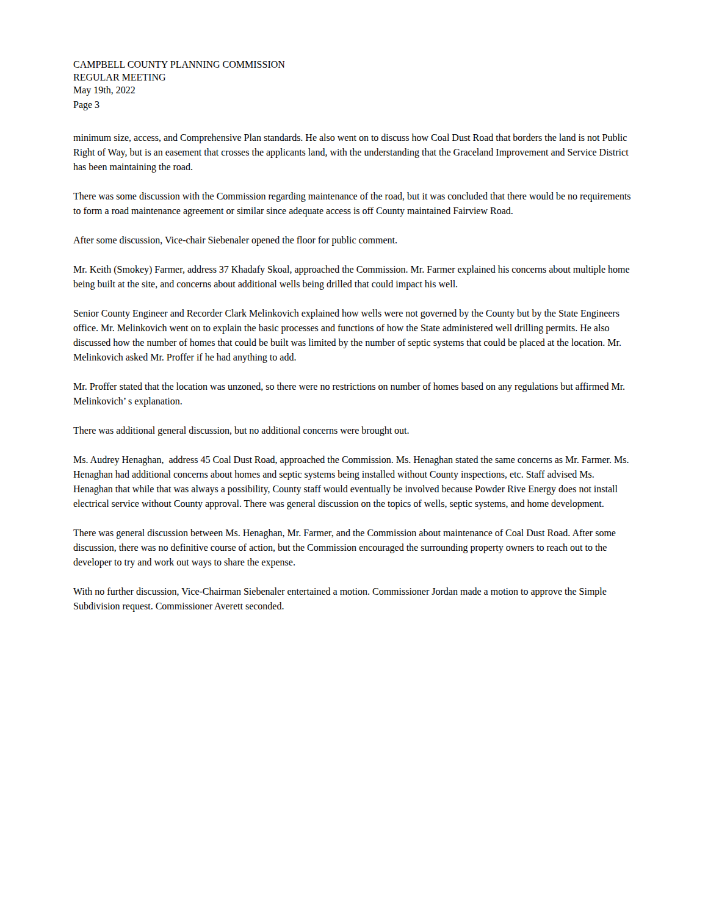CAMPBELL COUNTY PLANNING COMMISSION
REGULAR MEETING
May 19th, 2022
Page 3
minimum size, access, and Comprehensive Plan standards. He also went on to discuss how Coal Dust Road that borders the land is not Public Right of Way, but is an easement that crosses the applicants land, with the understanding that the Graceland Improvement and Service District has been maintaining the road.
There was some discussion with the Commission regarding maintenance of the road, but it was concluded that there would be no requirements to form a road maintenance agreement or similar since adequate access is off County maintained Fairview Road.
After some discussion, Vice-chair Siebenaler opened the floor for public comment.
Mr. Keith (Smokey) Farmer, address 37 Khadafy Skoal, approached the Commission. Mr. Farmer explained his concerns about multiple home being built at the site, and concerns about additional wells being drilled that could impact his well.
Senior County Engineer and Recorder Clark Melinkovich explained how wells were not governed by the County but by the State Engineers office. Mr. Melinkovich went on to explain the basic processes and functions of how the State administered well drilling permits. He also discussed how the number of homes that could be built was limited by the number of septic systems that could be placed at the location. Mr. Melinkovich asked Mr. Proffer if he had anything to add.
Mr. Proffer stated that the location was unzoned, so there were no restrictions on number of homes based on any regulations but affirmed Mr. Melinkovich’ s explanation.
There was additional general discussion, but no additional concerns were brought out.
Ms. Audrey Henaghan, address 45 Coal Dust Road, approached the Commission. Ms. Henaghan stated the same concerns as Mr. Farmer. Ms. Henaghan had additional concerns about homes and septic systems being installed without County inspections, etc. Staff advised Ms. Henaghan that while that was always a possibility, County staff would eventually be involved because Powder Rive Energy does not install electrical service without County approval. There was general discussion on the topics of wells, septic systems, and home development.
There was general discussion between Ms. Henaghan, Mr. Farmer, and the Commission about maintenance of Coal Dust Road. After some discussion, there was no definitive course of action, but the Commission encouraged the surrounding property owners to reach out to the developer to try and work out ways to share the expense.
With no further discussion, Vice-Chairman Siebenaler entertained a motion. Commissioner Jordan made a motion to approve the Simple Subdivision request. Commissioner Averett seconded.